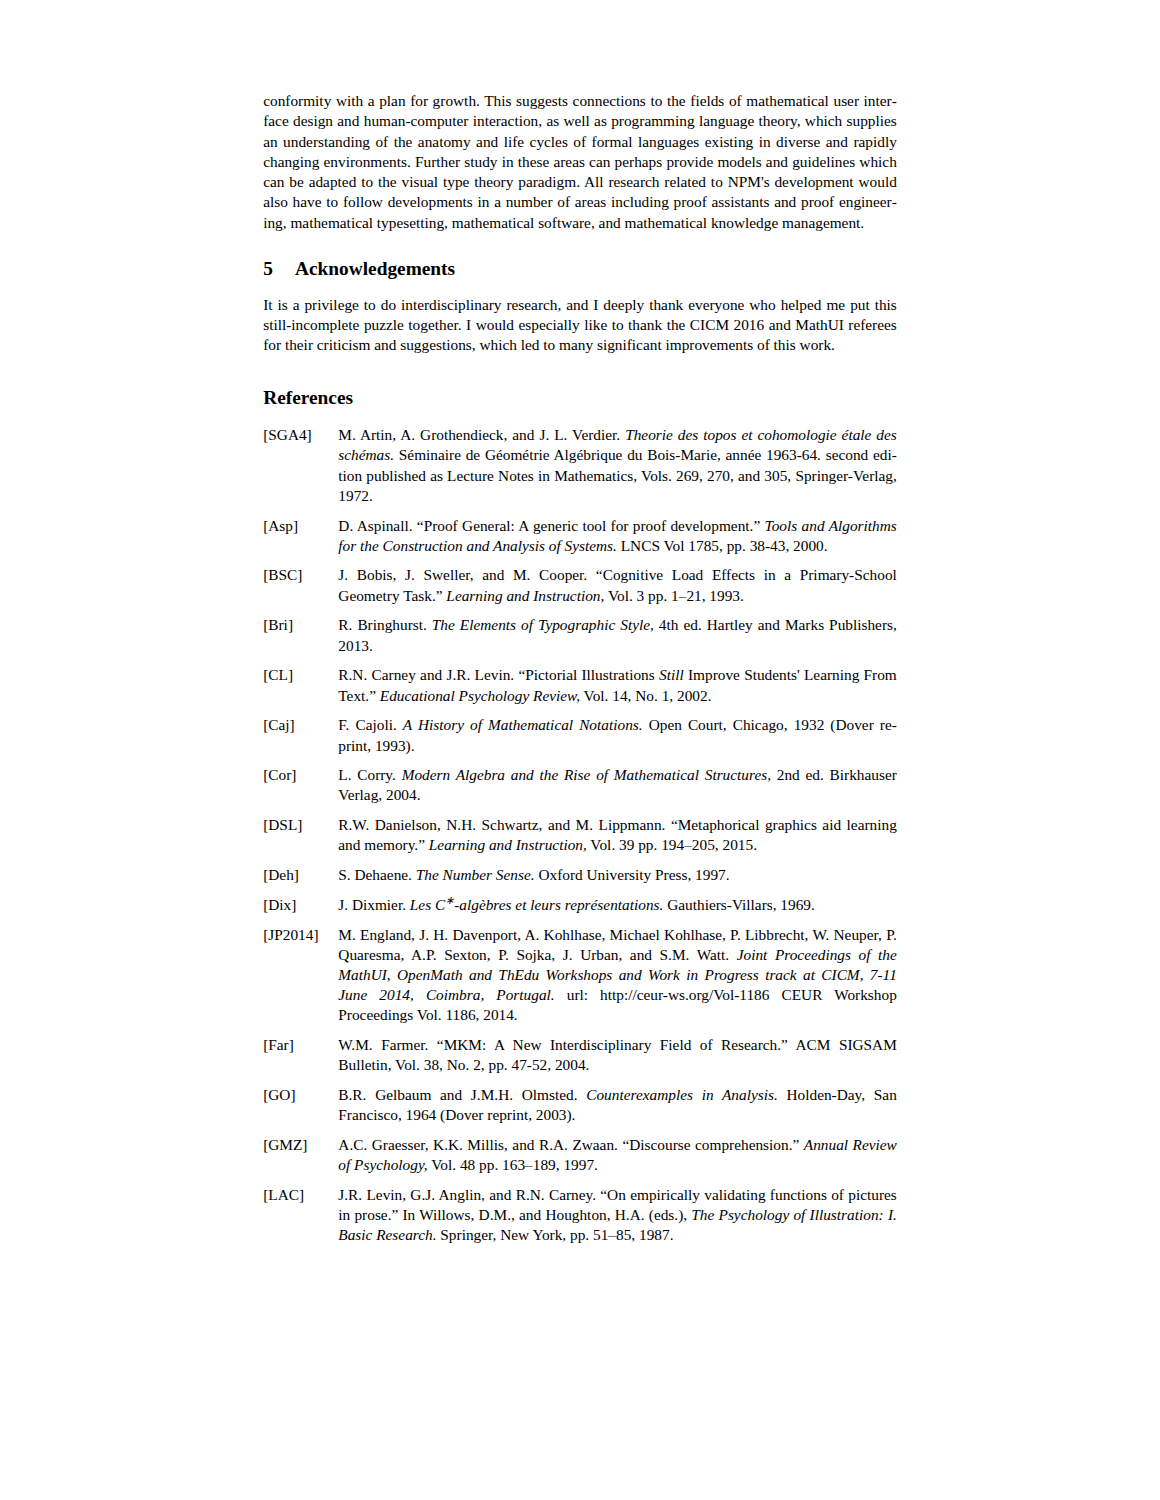conformity with a plan for growth. This suggests connections to the fields of mathematical user interface design and human-computer interaction, as well as programming language theory, which supplies an understanding of the anatomy and life cycles of formal languages existing in diverse and rapidly changing environments. Further study in these areas can perhaps provide models and guidelines which can be adapted to the visual type theory paradigm. All research related to NPM's development would also have to follow developments in a number of areas including proof assistants and proof engineering, mathematical typesetting, mathematical software, and mathematical knowledge management.
5 Acknowledgements
It is a privilege to do interdisciplinary research, and I deeply thank everyone who helped me put this still-incomplete puzzle together. I would especially like to thank the CICM 2016 and MathUI referees for their criticism and suggestions, which led to many significant improvements of this work.
References
[SGA4]
M. Artin, A. Grothendieck, and J. L. Verdier. Theorie des topos et cohomologie étale des schémas. Séminaire de Géométrie Algébrique du Bois-Marie, année 1963-64. second edition published as Lecture Notes in Mathematics, Vols. 269, 270, and 305, Springer-Verlag, 1972.
[Asp]
D. Aspinall. “Proof General: A generic tool for proof development.” Tools and Algorithms for the Construction and Analysis of Systems. LNCS Vol 1785, pp. 38-43, 2000.
[BSC]
J. Bobis, J. Sweller, and M. Cooper. “Cognitive Load Effects in a Primary-School Geometry Task.” Learning and Instruction, Vol. 3 pp. 1–21, 1993.
[Bri]
R. Bringhurst. The Elements of Typographic Style, 4th ed. Hartley and Marks Publishers, 2013.
[CL]
R.N. Carney and J.R. Levin. “Pictorial Illustrations Still Improve Students' Learning From Text.” Educational Psychology Review, Vol. 14, No. 1, 2002.
[Caj]
F. Cajoli. A History of Mathematical Notations. Open Court, Chicago, 1932 (Dover reprint, 1993).
[Cor]
L. Corry. Modern Algebra and the Rise of Mathematical Structures, 2nd ed. Birkhauser Verlag, 2004.
[DSL]
R.W. Danielson, N.H. Schwartz, and M. Lippmann. “Metaphorical graphics aid learning and memory.” Learning and Instruction, Vol. 39 pp. 194–205, 2015.
[Deh]
S. Dehaene. The Number Sense. Oxford University Press, 1997.
[Dix]
J. Dixmier. Les C∗-algèbres et leurs représentations. Gauthiers-Villars, 1969.
[JP2014]
M. England, J. H. Davenport, A. Kohlhase, Michael Kohlhase, P. Libbrecht, W. Neuper, P. Quaresma, A.P. Sexton, P. Sojka, J. Urban, and S.M. Watt. Joint Proceedings of the MathUI, OpenMath and ThEdu Workshops and Work in Progress track at CICM, 7-11 June 2014, Coimbra, Portugal. url: http://ceur-ws.org/Vol-1186 CEUR Workshop Proceedings Vol. 1186, 2014.
[Far]
W.M. Farmer. “MKM: A New Interdisciplinary Field of Research.” ACM SIGSAM Bulletin, Vol. 38, No. 2, pp. 47-52, 2004.
[GO]
B.R. Gelbaum and J.M.H. Olmsted. Counterexamples in Analysis. Holden-Day, San Francisco, 1964 (Dover reprint, 2003).
[GMZ]
A.C. Graesser, K.K. Millis, and R.A. Zwaan. “Discourse comprehension.” Annual Review of Psychology, Vol. 48 pp. 163–189, 1997.
[LAC]
J.R. Levin, G.J. Anglin, and R.N. Carney. “On empirically validating functions of pictures in prose.” In Willows, D.M., and Houghton, H.A. (eds.), The Psychology of Illustration: I. Basic Research. Springer, New York, pp. 51–85, 1987.